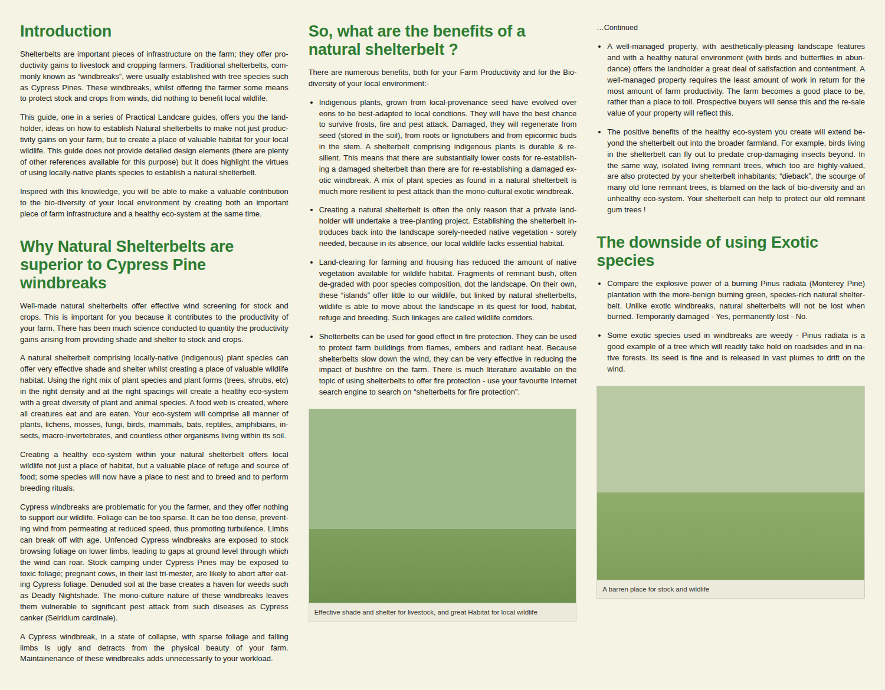Introduction
Shelterbelts are important pieces of infrastructure on the farm; they offer productivity gains to livestock and cropping farmers. Traditional shelterbelts, commonly known as “windbreaks”, were usually established with tree species such as Cypress Pines. These windbreaks, whilst offering the farmer some means to protect stock and crops from winds, did nothing to benefit local wildlife.
This guide, one in a series of Practical Landcare guides, offers you the landholder, ideas on how to establish Natural shelterbelts to make not just productivity gains on your farm, but to create a place of valuable habitat for your local wildlife. This guide does not provide detailed design elements (there are plenty of other references available for this purpose) but it does highlight the virtues of using locally-native plants species to establish a natural shelterbelt.
Inspired with this knowledge, you will be able to make a valuable contribution to the bio-diversity of your local environment by creating both an important piece of farm infrastructure and a healthy eco-system at the same time.
Why Natural Shelterbelts are superior to Cypress Pine windbreaks
Well-made natural shelterbelts offer effective wind screening for stock and crops. This is important for you because it contributes to the productivity of your farm. There has been much science conducted to quantity the productivity gains arising from providing shade and shelter to stock and crops.
A natural shelterbelt comprising locally-native (indigenous) plant species can offer very effective shade and shelter whilst creating a place of valuable wildlife habitat. Using the right mix of plant species and plant forms (trees, shrubs, etc) in the right density and at the right spacings will create a healthy eco-system with a great diversity of plant and animal species. A food web is created, where all creatures eat and are eaten. Your eco-system will comprise all manner of plants, lichens, mosses, fungi, birds, mammals, bats, reptiles, amphibians, insects, macro-invertebrates, and countless other organisms living within its soil.
Creating a healthy eco-system within your natural shelterbelt offers local wildlife not just a place of habitat, but a valuable place of refuge and source of food; some species will now have a place to nest and to breed and to perform breeding rituals.
Cypress windbreaks are problematic for you the farmer, and they offer nothing to support our wildlife. Foliage can be too sparse. It can be too dense, preventing wind from permeating at reduced speed, thus promoting turbulence. Limbs can break off with age. Unfenced Cypress windbreaks are exposed to stock browsing foliage on lower limbs, leading to gaps at ground level through which the wind can roar. Stock camping under Cypress Pines may be exposed to toxic foliage; pregnant cows, in their last tri-mester, are likely to abort after eating Cypress foliage. Denuded soil at the base creates a haven for weeds such as Deadly Nightshade. The mono-culture nature of these windbreaks leaves them vulnerable to significant pest attack from such diseases as Cypress canker (Seiridium cardinale).
A Cypress windbreak, in a state of collapse, with sparse foliage and falling limbs is ugly and detracts from the physical beauty of your farm. Maintainenance of these windbreaks adds unnecessarily to your workload.
So, what are the benefits of a natural shelterbelt ?
There are numerous benefits, both for your Farm Productivity and for the Bio-diversity of your local environment:-
Indigenous plants, grown from local-provenance seed have evolved over eons to be best-adapted to local condtions. They will have the best chance to survive frosts, fire and pest attack. Damaged, they will regenerate from seed (stored in the soil), from roots or lignotubers and from epicormic buds in the stem. A shelterbelt comprising indigenous plants is durable & resilient. This means that there are substantially lower costs for re-establishing a damaged shelterbelt than there are for re-establishing a damaged exotic windbreak. A mix of plant species as found in a natural shelterbelt is much more resilient to pest attack than the mono-cultural exotic windbreak.
Creating a natural shelterbelt is often the only reason that a private landholder will undertake a tree-planting project. Establishing the shelterbelt introduces back into the landscape sorely-needed native vegetation - sorely needed, because in its absence, our local wildlife lacks essential habitat.
Land-clearing for farming and housing has reduced the amount of native vegetation available for wildlife habitat. Fragments of remnant bush, often de-graded with poor species composition, dot the landscape. On their own, these “islands” offer little to our wildlife, but linked by natural shelterbelts, wildlife is able to move about the landscape in its quest for food, habitat, refuge and breeding. Such linkages are called wildlife corridors.
Shelterbelts can be used for good effect in fire protection. They can be used to protect farm buildings from flames, embers and radiant heat. Because shelterbelts slow down the wind, they can be very effective in reducing the impact of bushfire on the farm. There is much literature available on the topic of using shelterbelts to offer fire protection - use your favourite Internet search engine to search on “shelterbelts for fire protection”.
Effective shade and shelter for livestock, and great Habitat for local wildlife
…Continued
A well-managed property, with aesthetically-pleasing landscape features and with a healthy natural environment (with birds and butterflies in abundance) offers the landholder a great deal of satisfaction and contentment. A well-managed property requires the least amount of work in return for the most amount of farm productivity. The farm becomes a good place to be, rather than a place to toil. Prospective buyers will sense this and the re-sale value of your property will reflect this.
The positive benefits of the healthy eco-system you create will extend beyond the shelterbelt out into the broader farmland. For example, birds living in the shelterbelt can fly out to predate crop-damaging insects beyond. In the same way, isolated living remnant trees, which too are highly-valued, are also protected by your shelterbelt inhabitants; “dieback”, the scourge of many old lone remnant trees, is blamed on the lack of bio-diversity and an unhealthy eco-system. Your shelterbelt can help to protect our old remnant gum trees !
The downside of using Exotic species
Compare the explosive power of a burning Pinus radiata (Monterey Pine) plantation with the more-benign burning green, species-rich natural shelterbelt. Unlike exotic windbreaks, natural shelterbelts will not be lost when burned. Temporarily damaged - Yes, permanently lost - No.
Some exotic species used in windbreaks are weedy - Pinus radiata is a good example of a tree which will readily take hold on roadsides and in native forests. Its seed is fine and is released in vast plumes to drift on the wind.
A barren place for stock and wildlife